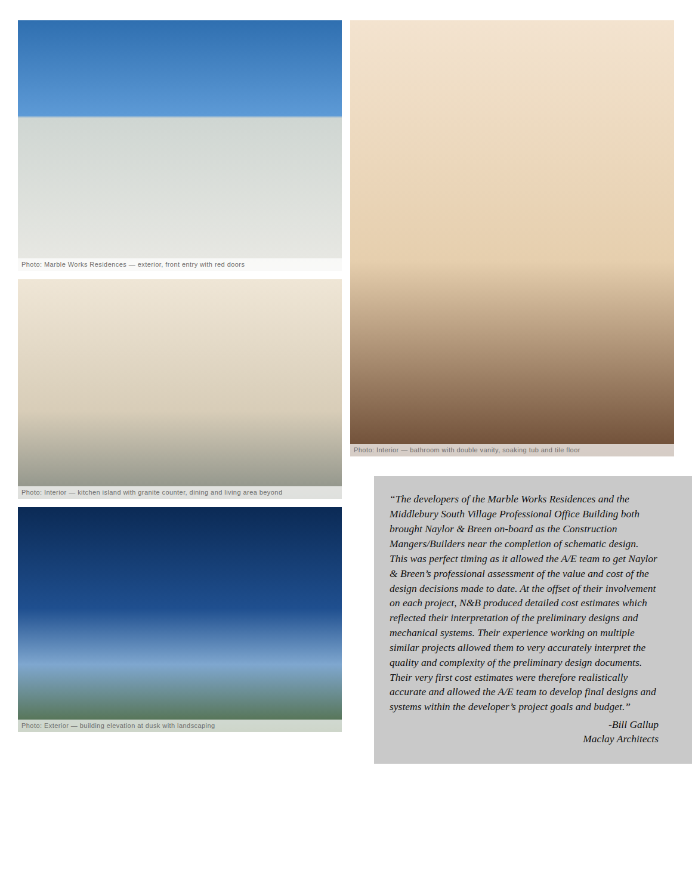“The developers of the Marble Works Residences and the Middlebury South Village Professional Office Building both brought Naylor & Breen on-board as the Construction Mangers/Builders near the completion of schematic design. This was perfect timing as it allowed the A/E team to get Naylor & Breen’s professional assessment of the value and cost of the design decisions made to date. At the offset of their involvement on each project, N&B produced detailed cost estimates which reflected their interpretation of the preliminary designs and mechanical systems. Their experience working on multiple similar projects allowed them to very accurately interpret the quality and complexity of the preliminary design documents. Their very first cost estimates were therefore realistically accurate and allowed the A/E team to develop final designs and systems within the developer’s project goals and budget.”
-Bill Gallup Maclay Architects